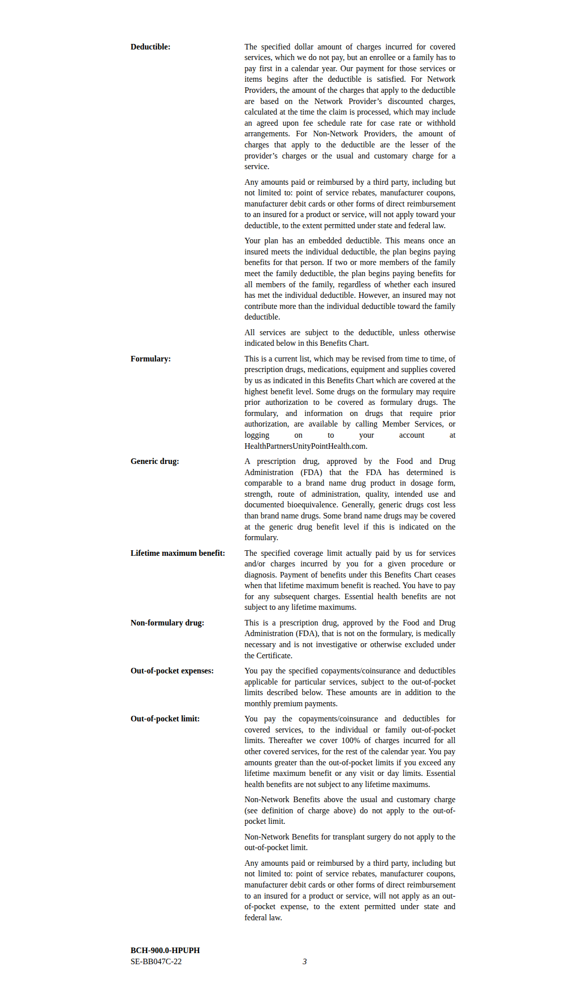| Deductible: | The specified dollar amount of charges incurred for covered services, which we do not pay, but an enrollee or a family has to pay first in a calendar year. Our payment for those services or items begins after the deductible is satisfied. For Network Providers, the amount of the charges that apply to the deductible are based on the Network Provider’s discounted charges, calculated at the time the claim is processed, which may include an agreed upon fee schedule rate for case rate or withhold arrangements. For Non-Network Providers, the amount of charges that apply to the deductible are the lesser of the provider’s charges or the usual and customary charge for a service. Any amounts paid or reimbursed by a third party, including but not limited to: point of service rebates, manufacturer coupons, manufacturer debit cards or other forms of direct reimbursement to an insured for a product or service, will not apply toward your deductible, to the extent permitted under state and federal law. Your plan has an embedded deductible. This means once an insured meets the individual deductible, the plan begins paying benefits for that person. If two or more members of the family meet the family deductible, the plan begins paying benefits for all members of the family, regardless of whether each insured has met the individual deductible. However, an insured may not contribute more than the individual deductible toward the family deductible. All services are subject to the deductible, unless otherwise indicated below in this Benefits Chart. |
| Formulary: | This is a current list, which may be revised from time to time, of prescription drugs, medications, equipment and supplies covered by us as indicated in this Benefits Chart which are covered at the highest benefit level. Some drugs on the formulary may require prior authorization to be covered as formulary drugs. The formulary, and information on drugs that require prior authorization, are available by calling Member Services, or logging on to your account at HealthPartnersUnityPointHealth.com. |
| Generic drug: | A prescription drug, approved by the Food and Drug Administration (FDA) that the FDA has determined is comparable to a brand name drug product in dosage form, strength, route of administration, quality, intended use and documented bioequivalence. Generally, generic drugs cost less than brand name drugs. Some brand name drugs may be covered at the generic drug benefit level if this is indicated on the formulary. |
| Lifetime maximum benefit: | The specified coverage limit actually paid by us for services and/or charges incurred by you for a given procedure or diagnosis. Payment of benefits under this Benefits Chart ceases when that lifetime maximum benefit is reached. You have to pay for any subsequent charges. Essential health benefits are not subject to any lifetime maximums. |
| Non-formulary drug: | This is a prescription drug, approved by the Food and Drug Administration (FDA), that is not on the formulary, is medically necessary and is not investigative or otherwise excluded under the Certificate. |
| Out-of-pocket expenses: | You pay the specified copayments/coinsurance and deductibles applicable for particular services, subject to the out-of-pocket limits described below. These amounts are in addition to the monthly premium payments. |
| Out-of-pocket limit: | You pay the copayments/coinsurance and deductibles for covered services, to the individual or family out-of-pocket limits. Thereafter we cover 100% of charges incurred for all other covered services, for the rest of the calendar year. You pay amounts greater than the out-of-pocket limits if you exceed any lifetime maximum benefit or any visit or day limits. Essential health benefits are not subject to any lifetime maximums. Non-Network Benefits above the usual and customary charge (see definition of charge above) do not apply to the out-of-pocket limit. Non-Network Benefits for transplant surgery do not apply to the out-of-pocket limit. Any amounts paid or reimbursed by a third party, including but not limited to: point of service rebates, manufacturer coupons, manufacturer debit cards or other forms of direct reimbursement to an insured for a product or service, will not apply as an out-of-pocket expense, to the extent permitted under state and federal law. |
BCH-900.0-HPUPH
SE-BB047C-223